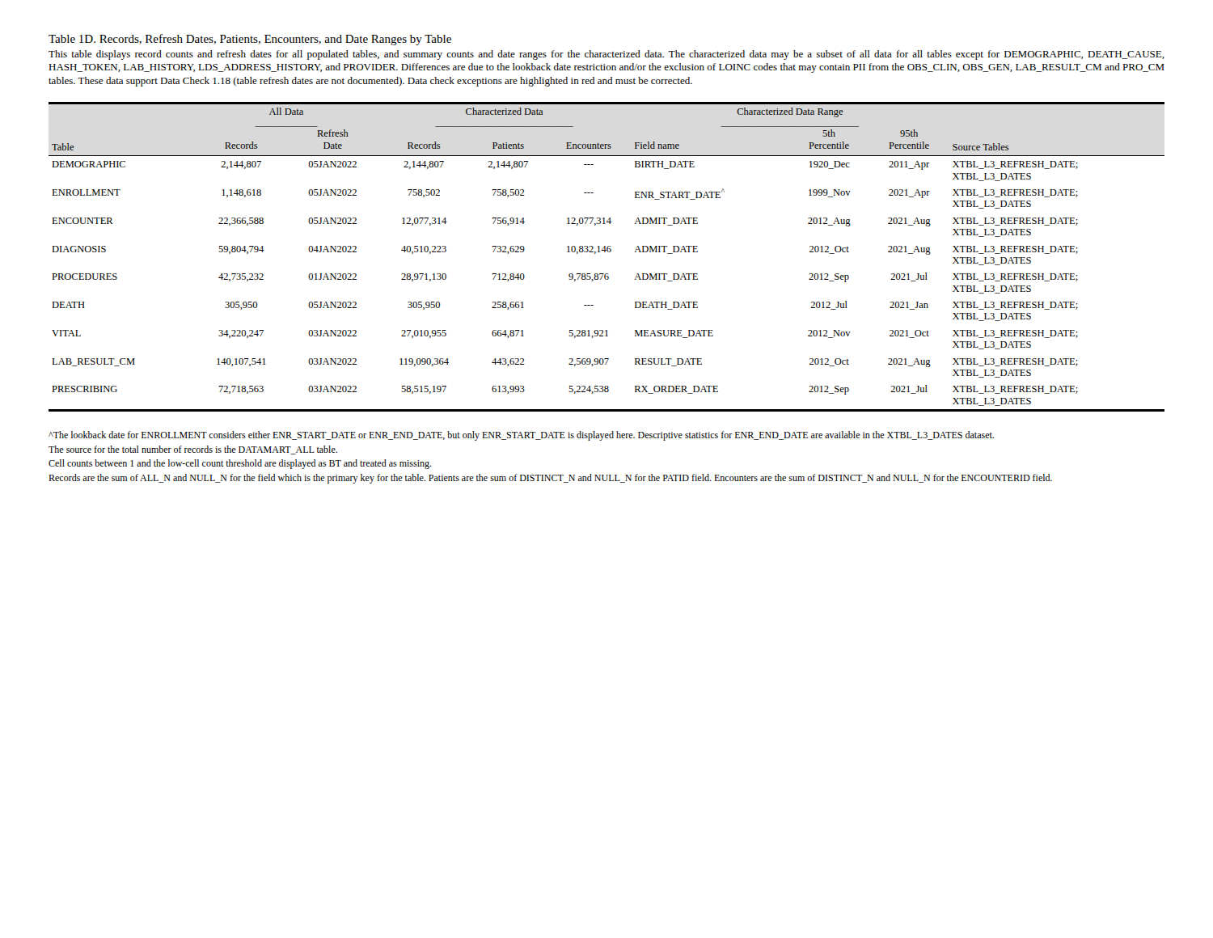Table 1D. Records, Refresh Dates, Patients, Encounters, and Date Ranges by Table
This table displays record counts and refresh dates for all populated tables, and summary counts and date ranges for the characterized data. The characterized data may be a subset of all data for all tables except for DEMOGRAPHIC, DEATH_CAUSE, HASH_TOKEN, LAB_HISTORY, LDS_ADDRESS_HISTORY, and PROVIDER. Differences are due to the lookback date restriction and/or the exclusion of LOINC codes that may contain PII from the OBS_CLIN, OBS_GEN, LAB_RESULT_CM and PRO_CM tables. These data support Data Check 1.18 (table refresh dates are not documented). Data check exceptions are highlighted in red and must be corrected.
| Table | All Data | Characterized Data | Characterized Data Range | Source Tables |
| --- | --- | --- | --- | --- |
| ______________ | _______________________________ | _______________________________ |
| Records | Refresh Date | Records | Patients | Encounters | Field name | 5th Percentile | 95th Percentile |
| DEMOGRAPHIC | 2,144,807 | 05JAN2022 | 2,144,807 | 2,144,807 | --- | BIRTH_DATE | 1920_Dec | 2011_Apr | XTBL_L3_REFRESH_DATE; XTBL_L3_DATES |
| ENROLLMENT | 1,148,618 | 05JAN2022 | 758,502 | 758,502 | --- | ENR_START_DATE ^ | 1999_Nov | 2021_Apr | XTBL_L3_REFRESH_DATE; XTBL_L3_DATES |
| ENCOUNTER | 22,366,588 | 05JAN2022 | 12,077,314 | 756,914 | 12,077,314 | ADMIT_DATE | 2012_Aug | 2021_Aug | XTBL_L3_REFRESH_DATE; XTBL_L3_DATES |
| DIAGNOSIS | 59,804,794 | 04JAN2022 | 40,510,223 | 732,629 | 10,832,146 | ADMIT_DATE | 2012_Oct | 2021_Aug | XTBL_L3_REFRESH_DATE; XTBL_L3_DATES |
| PROCEDURES | 42,735,232 | 01JAN2022 | 28,971,130 | 712,840 | 9,785,876 | ADMIT_DATE | 2012_Sep | 2021_Jul | XTBL_L3_REFRESH_DATE; XTBL_L3_DATES |
| DEATH | 305,950 | 05JAN2022 | 305,950 | 258,661 | --- | DEATH_DATE | 2012_Jul | 2021_Jan | XTBL_L3_REFRESH_DATE; XTBL_L3_DATES |
| VITAL | 34,220,247 | 03JAN2022 | 27,010,955 | 664,871 | 5,281,921 | MEASURE_DATE | 2012_Nov | 2021_Oct | XTBL_L3_REFRESH_DATE; XTBL_L3_DATES |
| LAB_RESULT_CM | 140,107,541 | 03JAN2022 | 119,090,364 | 443,622 | 2,569,907 | RESULT_DATE | 2012_Oct | 2021_Aug | XTBL_L3_REFRESH_DATE; XTBL_L3_DATES |
| PRESCRIBING | 72,718,563 | 03JAN2022 | 58,515,197 | 613,993 | 5,224,538 | RX_ORDER_DATE | 2012_Sep | 2021_Jul | XTBL_L3_REFRESH_DATE; XTBL_L3_DATES |
^The lookback date for ENROLLMENT considers either ENR_START_DATE or ENR_END_DATE, but only ENR_START_DATE is displayed here. Descriptive statistics for ENR_END_DATE are available in the XTBL_L3_DATES dataset.
The source for the total number of records is the DATAMART_ALL table.
Cell counts between 1 and the low-cell count threshold are displayed as BT and treated as missing.
Records are the sum of ALL_N and NULL_N for the field which is the primary key for the table. Patients are the sum of DISTINCT_N and NULL_N for the PATID field. Encounters are the sum of DISTINCT_N and NULL_N for the ENCOUNTERID field.